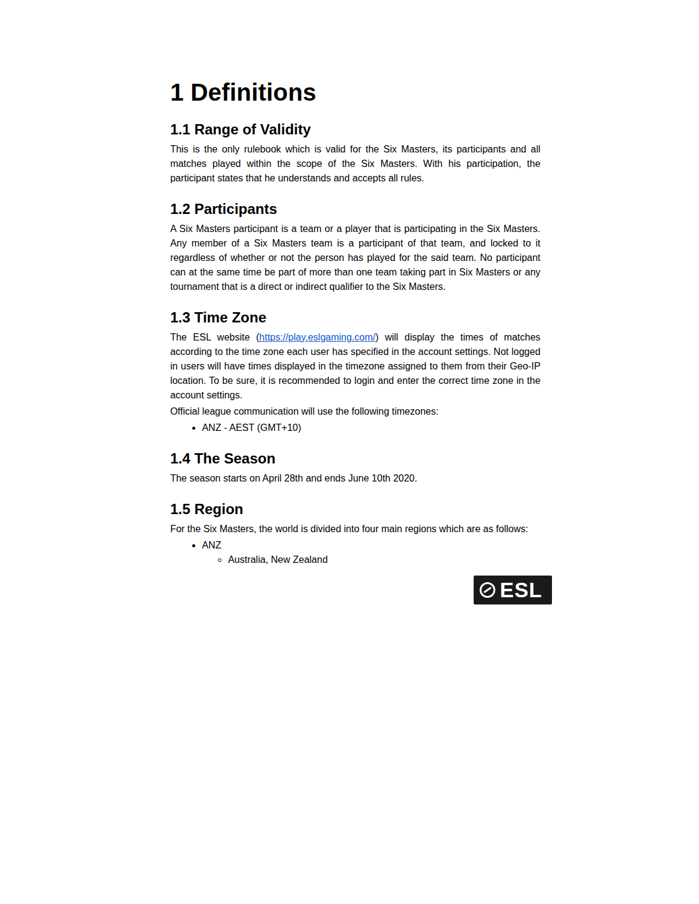1 Definitions
1.1 Range of Validity
This is the only rulebook which is valid for the Six Masters, its participants and all matches played within the scope of the Six Masters. With his participation, the participant states that he understands and accepts all rules.
1.2 Participants
A Six Masters participant is a team or a player that is participating in the Six Masters. Any member of a Six Masters team is a participant of that team, and locked to it regardless of whether or not the person has played for the said team. No participant can at the same time be part of more than one team taking part in Six Masters or any tournament that is a direct or indirect qualifier to the Six Masters.
1.3 Time Zone
The ESL website (https://play.eslgaming.com/) will display the times of matches according to the time zone each user has specified in the account settings. Not logged in users will have times displayed in the timezone assigned to them from their Geo-IP location. To be sure, it is recommended to login and enter the correct time zone in the account settings.
Official league communication will use the following timezones:
ANZ - AEST (GMT+10)
1.4 The Season
The season starts on April 28th and ends June 10th 2020.
1.5 Region
For the Six Masters, the world is divided into four main regions which are as follows:
ANZ
Australia, New Zealand
ESL